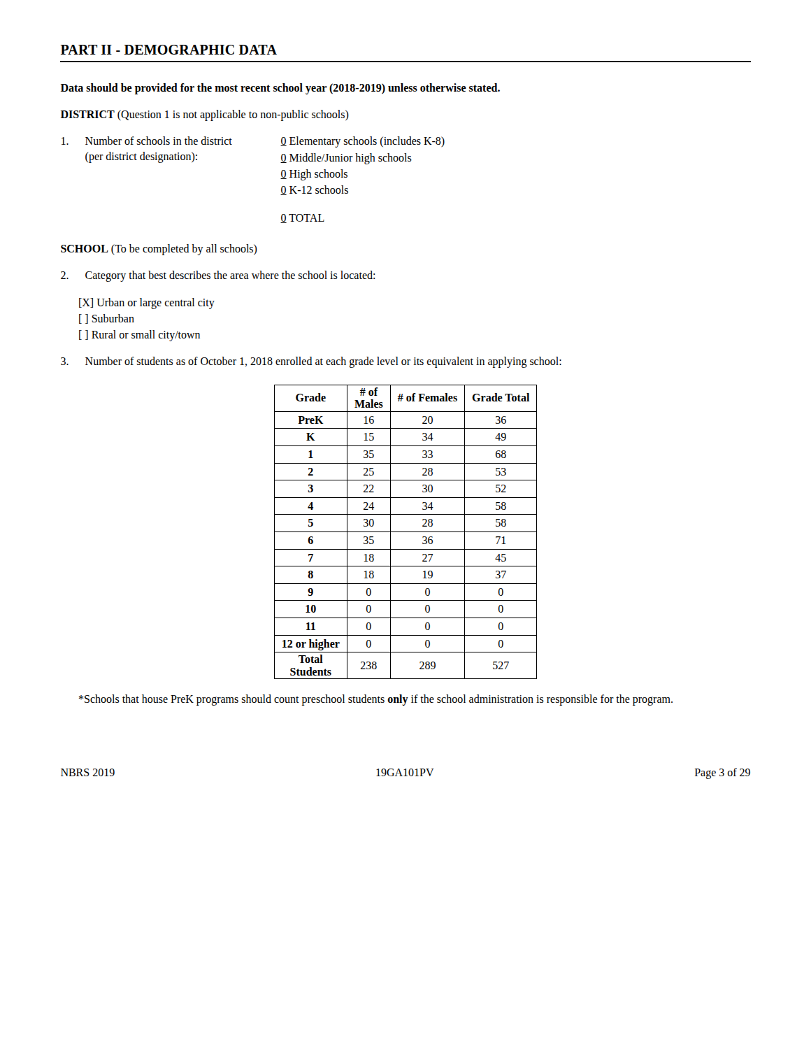PART II - DEMOGRAPHIC DATA
Data should be provided for the most recent school year (2018-2019) unless otherwise stated.
DISTRICT (Question 1 is not applicable to non-public schools)
1.
Number of schools in the district
(per district designation):
0 Elementary schools (includes K-8)
0 Middle/Junior high schools
0 High schools
0 K-12 schools
0 TOTAL
SCHOOL (To be completed by all schools)
2.
Category that best describes the area where the school is located:
[X] Urban or large central city
[ ] Suburban
[ ] Rural or small city/town
3.
Number of students as of October 1, 2018 enrolled at each grade level or its equivalent in applying school:
| Grade | # of Males | # of Females | Grade Total |
| --- | --- | --- | --- |
| PreK | 16 | 20 | 36 |
| K | 15 | 34 | 49 |
| 1 | 35 | 33 | 68 |
| 2 | 25 | 28 | 53 |
| 3 | 22 | 30 | 52 |
| 4 | 24 | 34 | 58 |
| 5 | 30 | 28 | 58 |
| 6 | 35 | 36 | 71 |
| 7 | 18 | 27 | 45 |
| 8 | 18 | 19 | 37 |
| 9 | 0 | 0 | 0 |
| 10 | 0 | 0 | 0 |
| 11 | 0 | 0 | 0 |
| 12 or higher | 0 | 0 | 0 |
| Total Students | 238 | 289 | 527 |
*Schools that house PreK programs should count preschool students only if the school administration is responsible for the program.
NBRS 2019 19GA101PV Page 3 of 29